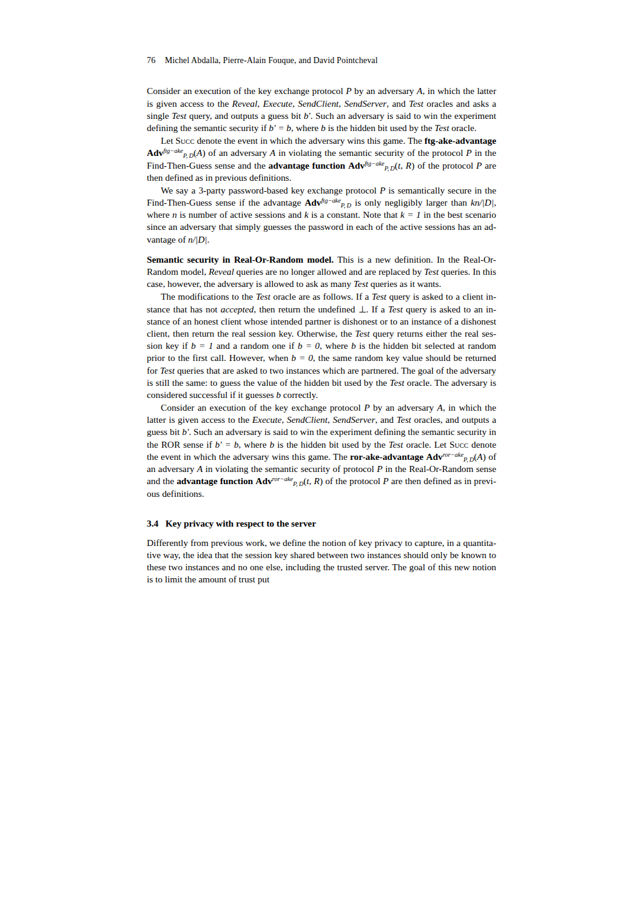76 Michel Abdalla, Pierre-Alain Fouque, and David Pointcheval
Consider an execution of the key exchange protocol P by an adversary A, in which the latter is given access to the Reveal, Execute, SendClient, SendServer, and Test oracles and asks a single Test query, and outputs a guess bit b′. Such an adversary is said to win the experiment defining the semantic security if b′ = b, where b is the hidden bit used by the Test oracle.
Let Succ denote the event in which the adversary wins this game. The ftg-ake-advantage Adv ftg−akeP, D(A) of an adversary A in violating the semantic security of the protocol P in the Find-Then-Guess sense and the advantage function Adv ftg−akeP, D(t, R) of the protocol P are then defined as in previous definitions.
We say a 3-party password-based key exchange protocol P is semantically secure in the Find-Then-Guess sense if the advantage Adv ftg−akeP, D is only negligibly larger than kn/|D|, where n is number of active sessions and k is a constant. Note that k = 1 in the best scenario since an adversary that simply guesses the password in each of the active sessions has an advantage of n/|D|.
Semantic security in Real-Or-Random model. This is a new definition. In the Real-Or-Random model, Reveal queries are no longer allowed and are replaced by Test queries. In this case, however, the adversary is allowed to ask as many Test queries as it wants.
The modifications to the Test oracle are as follows. If a Test query is asked to a client instance that has not accepted, then return the undefined ⊥. If a Test query is asked to an instance of an honest client whose intended partner is dishonest or to an instance of a dishonest client, then return the real session key. Otherwise, the Test query returns either the real session key if b = 1 and a random one if b = 0, where b is the hidden bit selected at random prior to the first call. However, when b = 0, the same random key value should be returned for Test queries that are asked to two instances which are partnered. The goal of the adversary is still the same: to guess the value of the hidden bit used by the Test oracle. The adversary is considered successful if it guesses b correctly.
Consider an execution of the key exchange protocol P by an adversary A, in which the latter is given access to the Execute, SendClient, SendServer, and Test oracles, and outputs a guess bit b′. Such an adversary is said to win the experiment defining the semantic security in the ROR sense if b′ = b, where b is the hidden bit used by the Test oracle. Let Succ denote the event in which the adversary wins this game. The ror-ake-advantage Adv ror−akeP, D(A) of an adversary A in violating the semantic security of protocol P in the Real-Or-Random sense and the advantage function Adv ror−akeP, D(t, R) of the protocol P are then defined as in previous definitions.
3.4 Key privacy with respect to the server
Differently from previous work, we define the notion of key privacy to capture, in a quantitative way, the idea that the session key shared between two instances should only be known to these two instances and no one else, including the trusted server. The goal of this new notion is to limit the amount of trust put